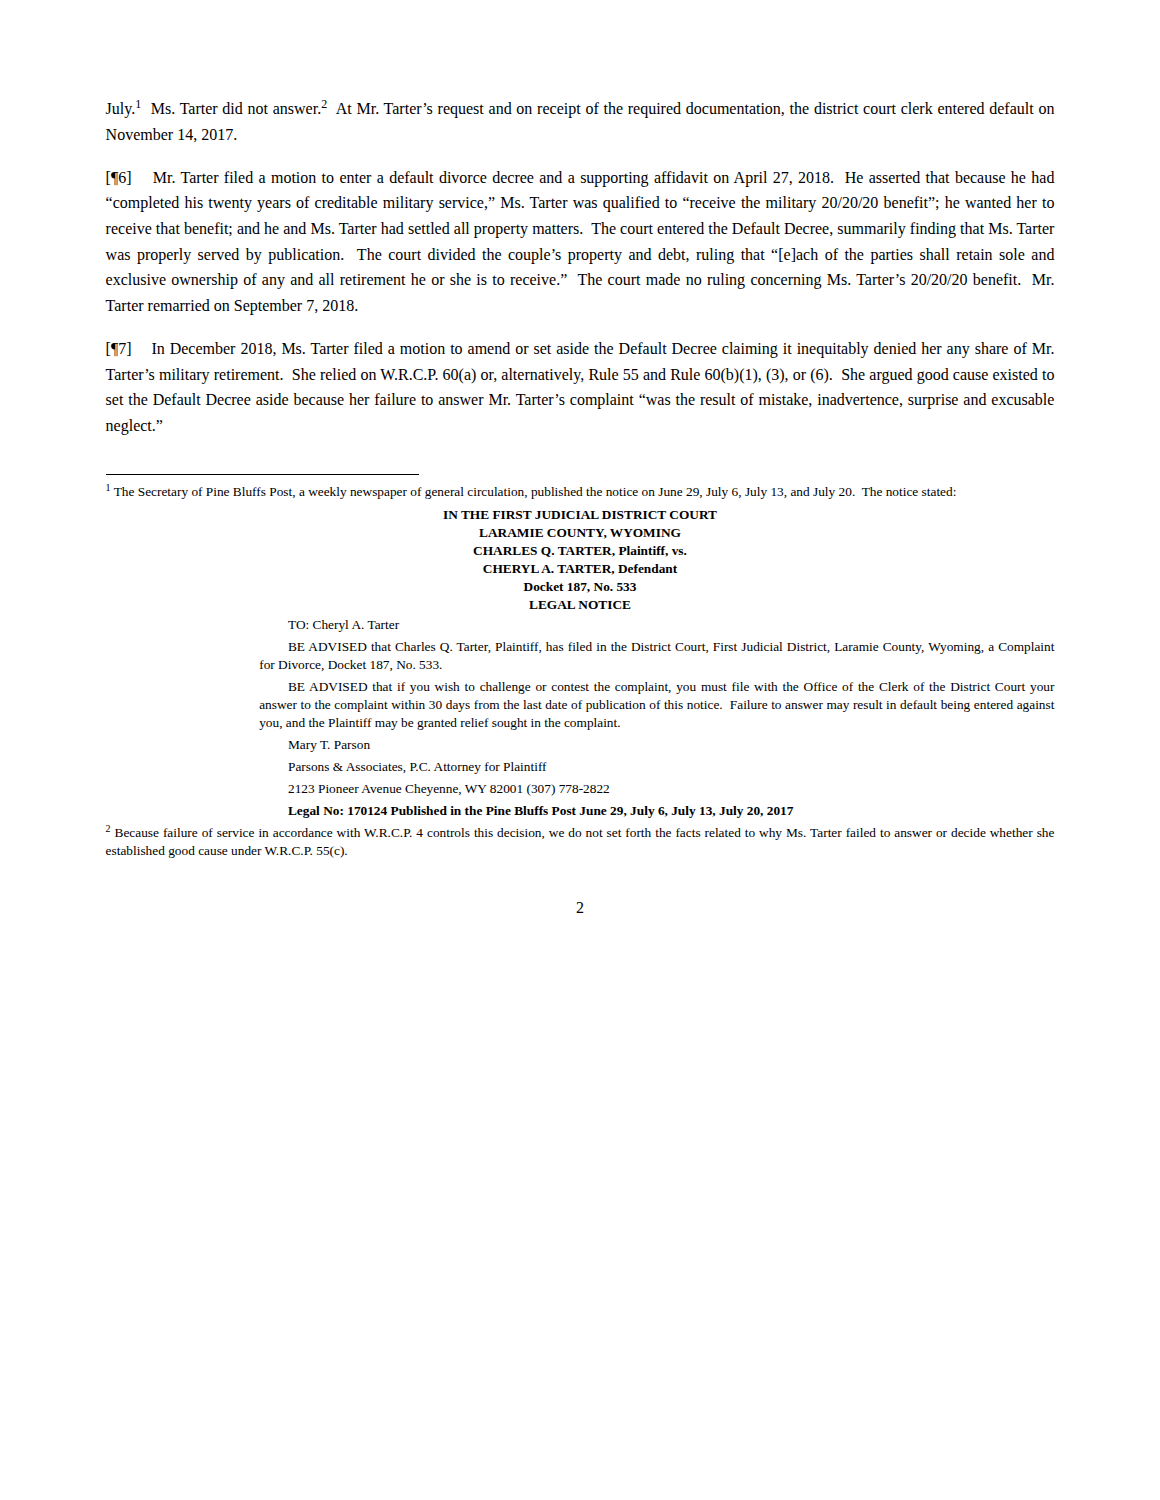July.1 Ms. Tarter did not answer.2 At Mr. Tarter’s request and on receipt of the required documentation, the district court clerk entered default on November 14, 2017.
[¶6] Mr. Tarter filed a motion to enter a default divorce decree and a supporting affidavit on April 27, 2018. He asserted that because he had “completed his twenty years of creditable military service,” Ms. Tarter was qualified to “receive the military 20/20/20 benefit”; he wanted her to receive that benefit; and he and Ms. Tarter had settled all property matters. The court entered the Default Decree, summarily finding that Ms. Tarter was properly served by publication. The court divided the couple’s property and debt, ruling that “[e]ach of the parties shall retain sole and exclusive ownership of any and all retirement he or she is to receive.” The court made no ruling concerning Ms. Tarter’s 20/20/20 benefit. Mr. Tarter remarried on September 7, 2018.
[¶7] In December 2018, Ms. Tarter filed a motion to amend or set aside the Default Decree claiming it inequitably denied her any share of Mr. Tarter’s military retirement. She relied on W.R.C.P. 60(a) or, alternatively, Rule 55 and Rule 60(b)(1), (3), or (6). She argued good cause existed to set the Default Decree aside because her failure to answer Mr. Tarter’s complaint “was the result of mistake, inadvertence, surprise and excusable neglect.”
1 The Secretary of Pine Bluffs Post, a weekly newspaper of general circulation, published the notice on June 29, July 6, July 13, and July 20. The notice stated:
IN THE FIRST JUDICIAL DISTRICT COURT
LARAMIE COUNTY, WYOMING
CHARLES Q. TARTER, Plaintiff, vs.
CHERYL A. TARTER, Defendant
Docket 187, No. 533
LEGAL NOTICE
TO: Cheryl A. Tarter
BE ADVISED that Charles Q. Tarter, Plaintiff, has filed in the District Court, First Judicial District, Laramie County, Wyoming, a Complaint for Divorce, Docket 187, No. 533.
BE ADVISED that if you wish to challenge or contest the complaint, you must file with the Office of the Clerk of the District Court your answer to the complaint within 30 days from the last date of publication of this notice. Failure to answer may result in default being entered against you, and the Plaintiff may be granted relief sought in the complaint.
Mary T. Parson
Parsons & Associates, P.C. Attorney for Plaintiff
2123 Pioneer Avenue Cheyenne, WY 82001 (307) 778-2822
Legal No: 170124 Published in the Pine Bluffs Post June 29, July 6, July 13, July 20, 2017
2 Because failure of service in accordance with W.R.C.P. 4 controls this decision, we do not set forth the facts related to why Ms. Tarter failed to answer or decide whether she established good cause under W.R.C.P. 55(c).
2